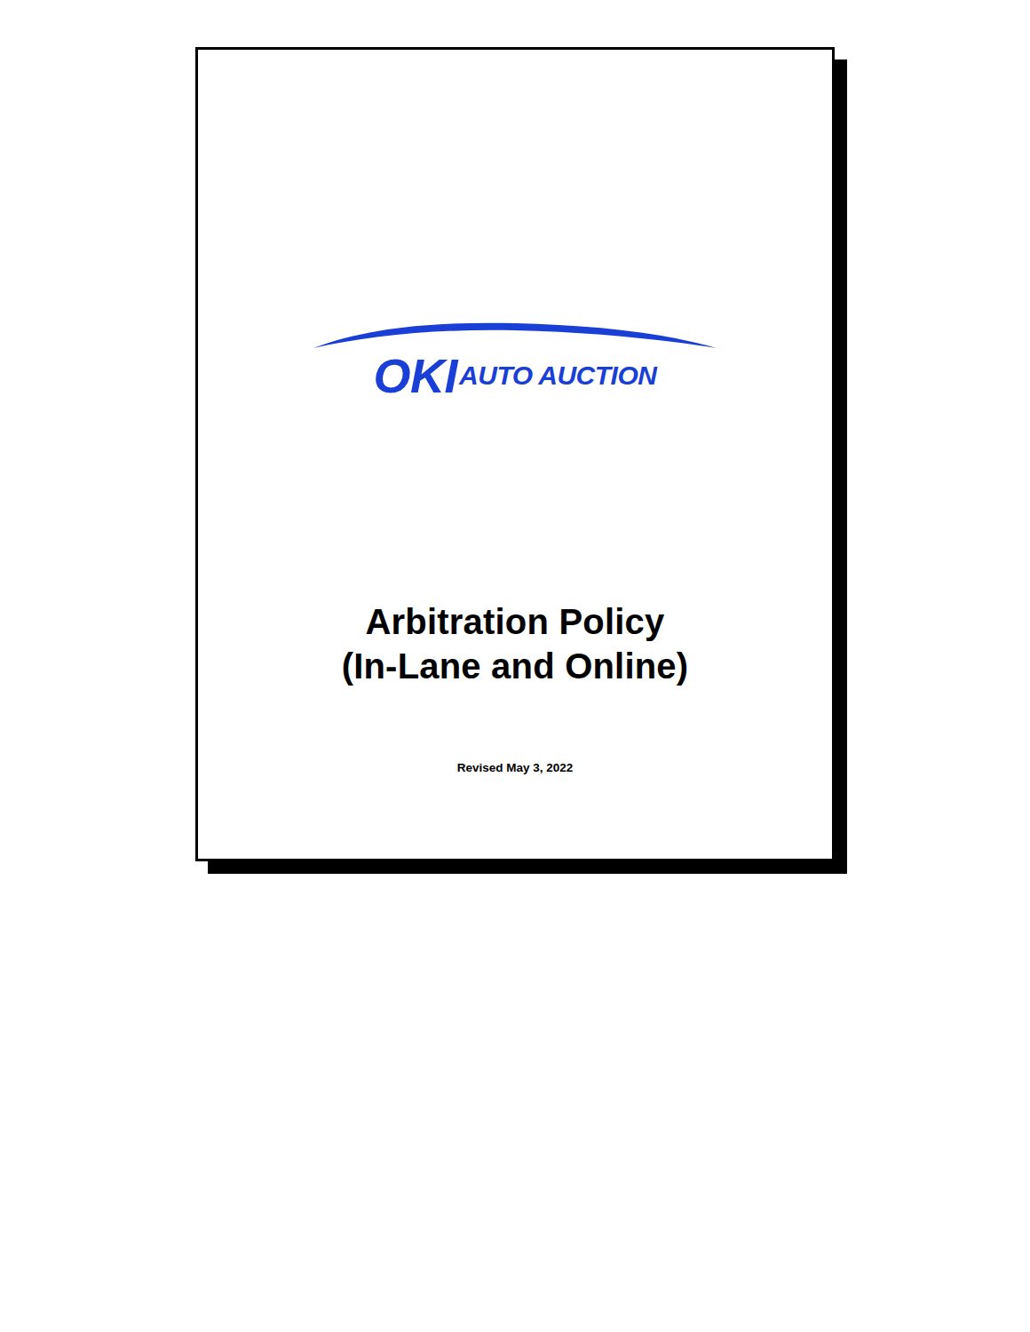OKI AUTO AUCTION
Arbitration Policy (In-Lane and Online)
Revised May 3, 2022